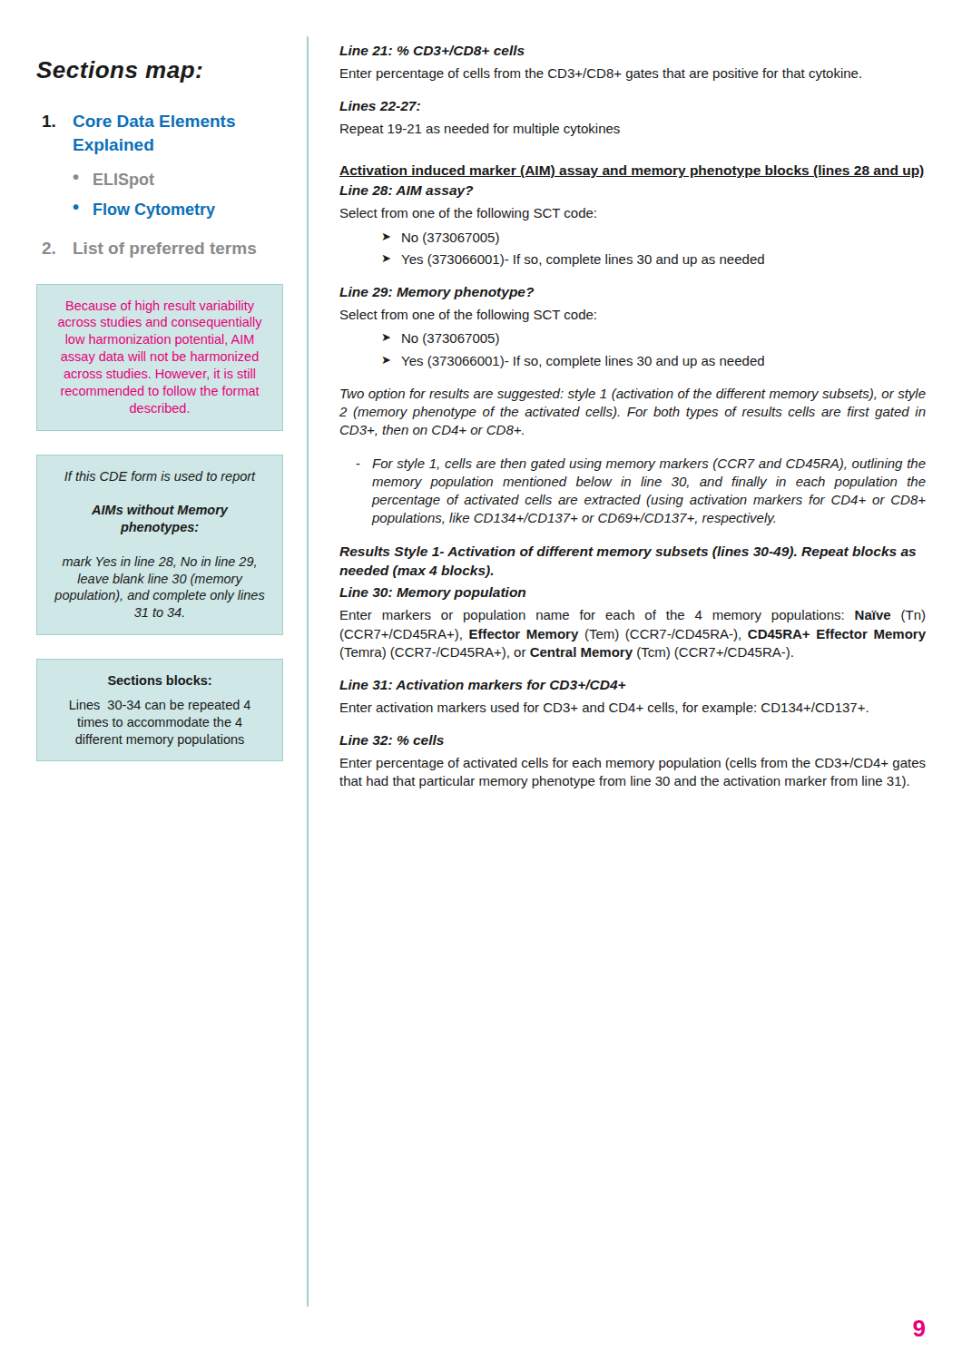Sections map:
Core Data Elements Explained
ELISpot
Flow Cytometry
List of preferred terms
Because of high result variability across studies and consequentially low harmonization potential, AIM assay data will not be harmonized across studies. However, it is still recommended to follow the format described.
If this CDE form is used to report
AIMs without Memory phenotypes:
mark Yes in line 28, No in line 29, leave blank line 30 (memory population), and complete only lines 31 to 34.
Sections blocks: Lines 30-34 can be repeated 4 times to accommodate the 4 different memory populations
Line 21: % CD3+/CD8+ cells
Enter percentage of cells from the CD3+/CD8+ gates that are positive for that cytokine.
Lines 22-27:
Repeat 19-21 as needed for multiple cytokines
Activation induced marker (AIM) assay and memory phenotype blocks (lines 28 and up)
Line 28: AIM assay?
Select from one of the following SCT code:
No (373067005)
Yes (373066001)- If so, complete lines 30 and up as needed
Line 29: Memory phenotype?
Select from one of the following SCT code:
No (373067005)
Yes (373066001)- If so, complete lines 30 and up as needed
Two option for results are suggested: style 1 (activation of the different memory subsets), or style 2 (memory phenotype of the activated cells). For both types of results cells are first gated in CD3+, then on CD4+ or CD8+.
For style 1, cells are then gated using memory markers (CCR7 and CD45RA), outlining the memory population mentioned below in line 30, and finally in each population the percentage of activated cells are extracted (using activation markers for CD4+ or CD8+ populations, like CD134+/CD137+ or CD69+/CD137+, respectively.
Results Style 1- Activation of different memory subsets (lines 30-49). Repeat blocks as needed (max 4 blocks).
Line 30: Memory population
Enter markers or population name for each of the 4 memory populations: Naïve (Tn) (CCR7+/CD45RA+), Effector Memory (Tem) (CCR7-/CD45RA-), CD45RA+ Effector Memory (Temra) (CCR7-/CD45RA+), or Central Memory (Tcm) (CCR7+/CD45RA-).
Line 31: Activation markers for CD3+/CD4+
Enter activation markers used for CD3+ and CD4+ cells, for example: CD134+/CD137+.
Line 32: % cells
Enter percentage of activated cells for each memory population (cells from the CD3+/CD4+ gates that had that particular memory phenotype from line 30 and the activation marker from line 31).
9